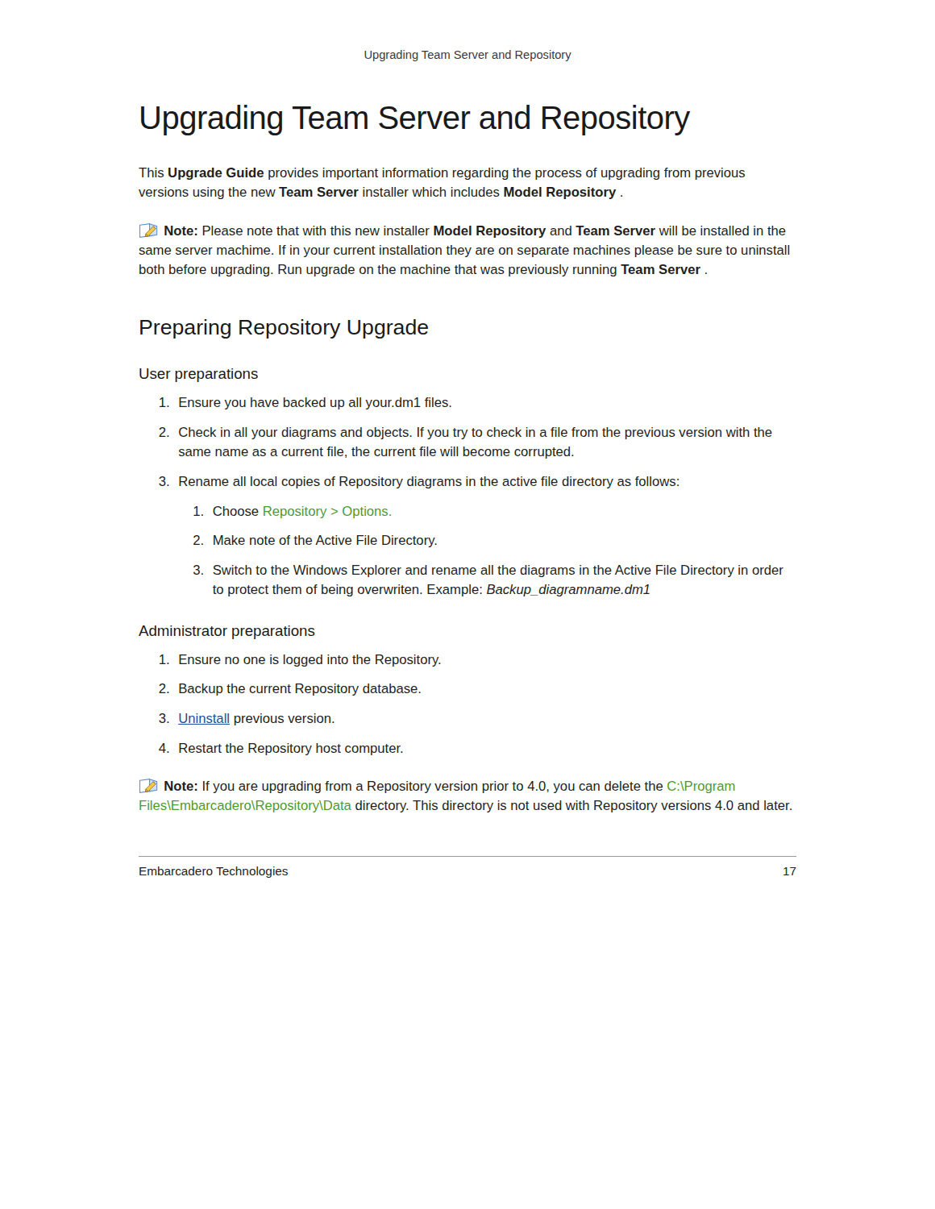Upgrading Team Server and Repository
Upgrading Team Server and Repository
This Upgrade Guide provides important information regarding the process of upgrading from previous versions using the new Team Server installer which includes Model Repository .
Note: Please note that with this new installer Model Repository and Team Server will be installed in the same server machime. If in your current installation they are on separate machines please be sure to uninstall both before upgrading. Run upgrade on the machine that was previously running Team Server .
Preparing Repository Upgrade
User preparations
Ensure you have backed up all your.dm1 files.
Check in all your diagrams and objects. If you try to check in a file from the previous version with the same name as a current file, the current file will become corrupted.
Rename all local copies of Repository diagrams in the active file directory as follows:
Choose Repository > Options.
Make note of the Active File Directory.
Switch to the Windows Explorer and rename all the diagrams in the Active File Directory in order to protect them of being overwriten. Example: Backup_diagramname.dm1
Administrator preparations
Ensure no one is logged into the Repository.
Backup the current Repository database.
Uninstall previous version.
Restart the Repository host computer.
Note: If you are upgrading from a Repository version prior to 4.0, you can delete the C:\Program Files\Embarcadero\Repository\Data directory. This directory is not used with Repository versions 4.0 and later.
Embarcadero Technologies 17